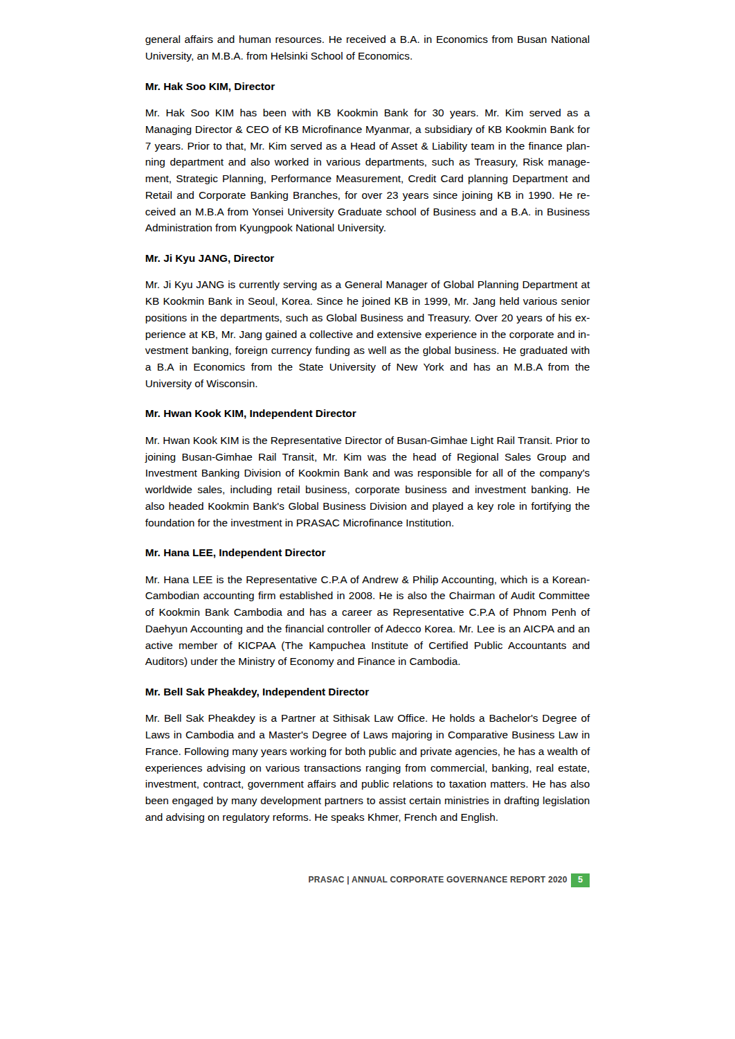general affairs and human resources. He received a B.A. in Economics from Busan National University, an M.B.A. from Helsinki School of Economics.
Mr. Hak Soo KIM, Director
Mr. Hak Soo KIM has been with KB Kookmin Bank for 30 years. Mr. Kim served as a Managing Director & CEO of KB Microfinance Myanmar, a subsidiary of KB Kookmin Bank for 7 years. Prior to that, Mr. Kim served as a Head of Asset & Liability team in the finance planning department and also worked in various departments, such as Treasury, Risk management, Strategic Planning, Performance Measurement, Credit Card planning Department and Retail and Corporate Banking Branches, for over 23 years since joining KB in 1990. He received an M.B.A from Yonsei University Graduate school of Business and a B.A. in Business Administration from Kyungpook National University.
Mr. Ji Kyu JANG, Director
Mr. Ji Kyu JANG is currently serving as a General Manager of Global Planning Department at KB Kookmin Bank in Seoul, Korea. Since he joined KB in 1999, Mr. Jang held various senior positions in the departments, such as Global Business and Treasury. Over 20 years of his experience at KB, Mr. Jang gained a collective and extensive experience in the corporate and investment banking, foreign currency funding as well as the global business. He graduated with a B.A in Economics from the State University of New York and has an M.B.A from the University of Wisconsin.
Mr. Hwan Kook KIM, Independent Director
Mr. Hwan Kook KIM is the Representative Director of Busan-Gimhae Light Rail Transit. Prior to joining Busan-Gimhae Rail Transit, Mr. Kim was the head of Regional Sales Group and Investment Banking Division of Kookmin Bank and was responsible for all of the company's worldwide sales, including retail business, corporate business and investment banking. He also headed Kookmin Bank's Global Business Division and played a key role in fortifying the foundation for the investment in PRASAC Microfinance Institution.
Mr. Hana LEE, Independent Director
Mr. Hana LEE is the Representative C.P.A of Andrew & Philip Accounting, which is a Korean-Cambodian accounting firm established in 2008. He is also the Chairman of Audit Committee of Kookmin Bank Cambodia and has a career as Representative C.P.A of Phnom Penh of Daehyun Accounting and the financial controller of Adecco Korea. Mr. Lee is an AICPA and an active member of KICPAA (The Kampuchea Institute of Certified Public Accountants and Auditors) under the Ministry of Economy and Finance in Cambodia.
Mr. Bell Sak Pheakdey, Independent Director
Mr. Bell Sak Pheakdey is a Partner at Sithisak Law Office. He holds a Bachelor's Degree of Laws in Cambodia and a Master's Degree of Laws majoring in Comparative Business Law in France. Following many years working for both public and private agencies, he has a wealth of experiences advising on various transactions ranging from commercial, banking, real estate, investment, contract, government affairs and public relations to taxation matters. He has also been engaged by many development partners to assist certain ministries in drafting legislation and advising on regulatory reforms. He speaks Khmer, French and English.
PRASAC | ANNUAL CORPORATE GOVERNANCE REPORT 2020 5